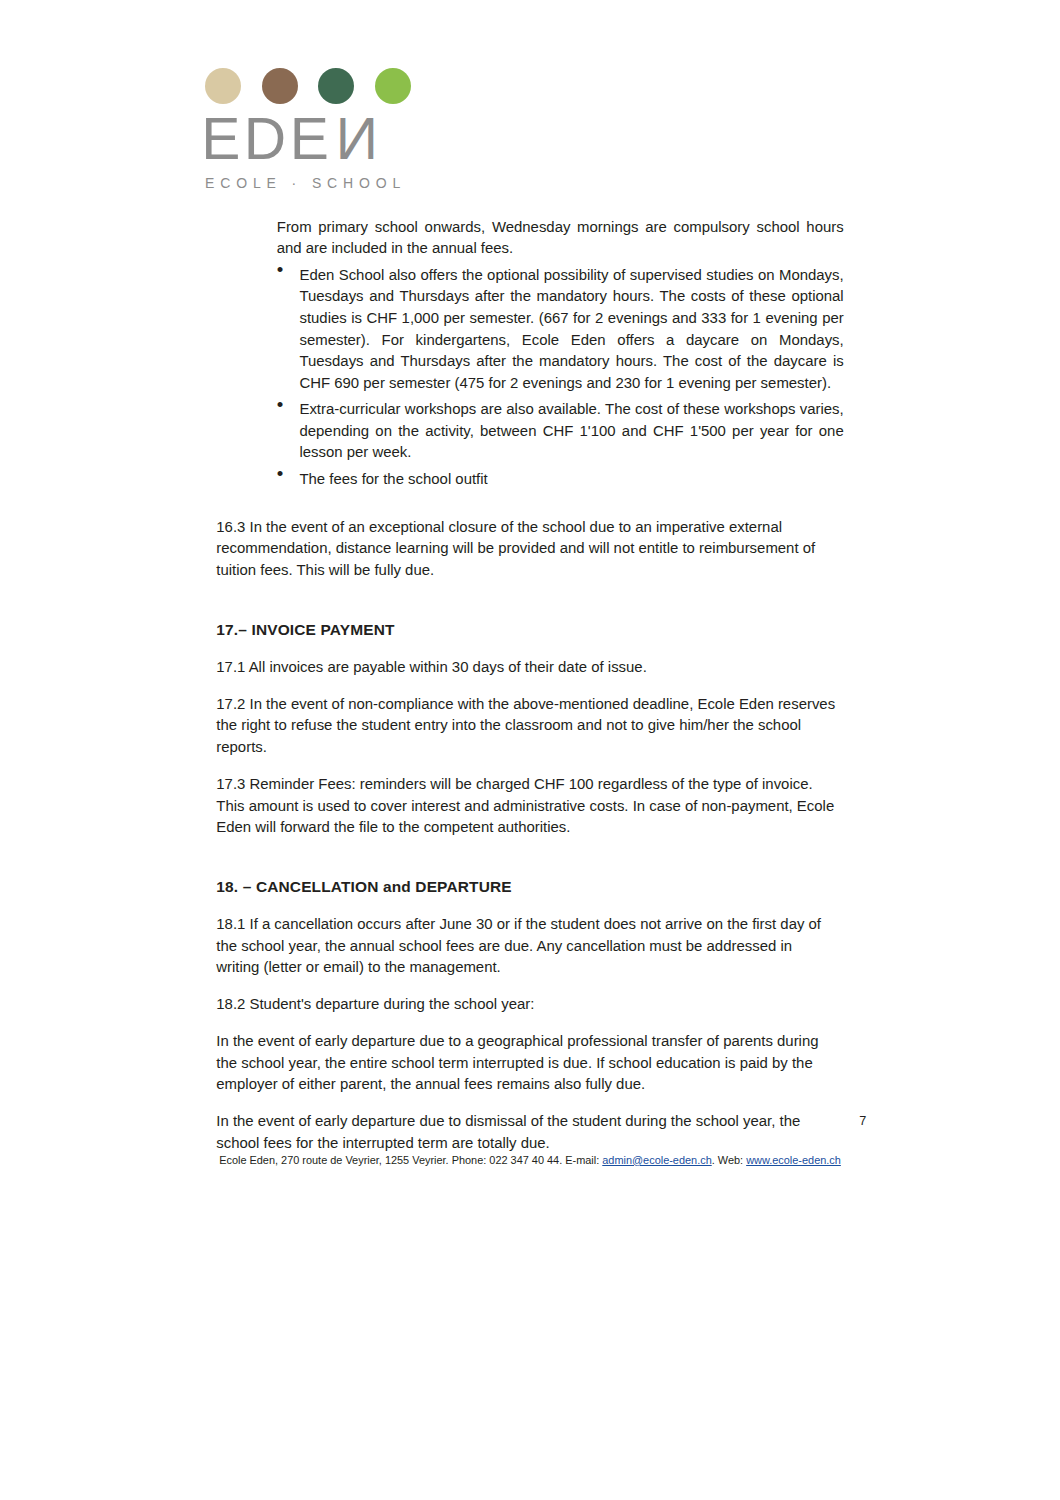EDEN
ECOLE · SCHOOL
From primary school onwards, Wednesday mornings are compulsory school hours and are included in the annual fees.
Eden School also offers the optional possibility of supervised studies on Mondays, Tuesdays and Thursdays after the mandatory hours. The costs of these optional studies is CHF 1,000 per semester. (667 for 2 evenings and 333 for 1 evening per semester). For kindergartens, Ecole Eden offers a daycare on Mondays, Tuesdays and Thursdays after the mandatory hours. The cost of the daycare is CHF 690 per semester (475 for 2 evenings and 230 for 1 evening per semester).
Extra-curricular workshops are also available. The cost of these workshops varies, depending on the activity, between CHF 1'100 and CHF 1'500 per year for one lesson per week.
The fees for the school outfit
16.3 In the event of an exceptional closure of the school due to an imperative external recommendation, distance learning will be provided and will not entitle to reimbursement of tuition fees. This will be fully due.
17.– INVOICE PAYMENT
17.1 All invoices are payable within 30 days of their date of issue.
17.2 In the event of non-compliance with the above-mentioned deadline, Ecole Eden reserves the right to refuse the student entry into the classroom and not to give him/her the school reports.
17.3 Reminder Fees: reminders will be charged CHF 100 regardless of the type of invoice. This amount is used to cover interest and administrative costs. In case of non-payment, Ecole Eden will forward the file to the competent authorities.
18. – CANCELLATION and DEPARTURE
18.1 If a cancellation occurs after June 30 or if the student does not arrive on the first day of the school year, the annual school fees are due. Any cancellation must be addressed in writing (letter or email) to the management.
18.2 Student's departure during the school year:
In the event of early departure due to a geographical professional transfer of parents during the school year, the entire school term interrupted is due. If school education is paid by the employer of either parent, the annual fees remains also fully due.
In the event of early departure due to dismissal of the student during the school year, the school fees for the interrupted term are totally due.
7
Ecole Eden, 270 route de Veyrier, 1255 Veyrier. Phone: 022 347 40 44. E-mail: admin@ecole-eden.ch. Web: www.ecole-eden.ch